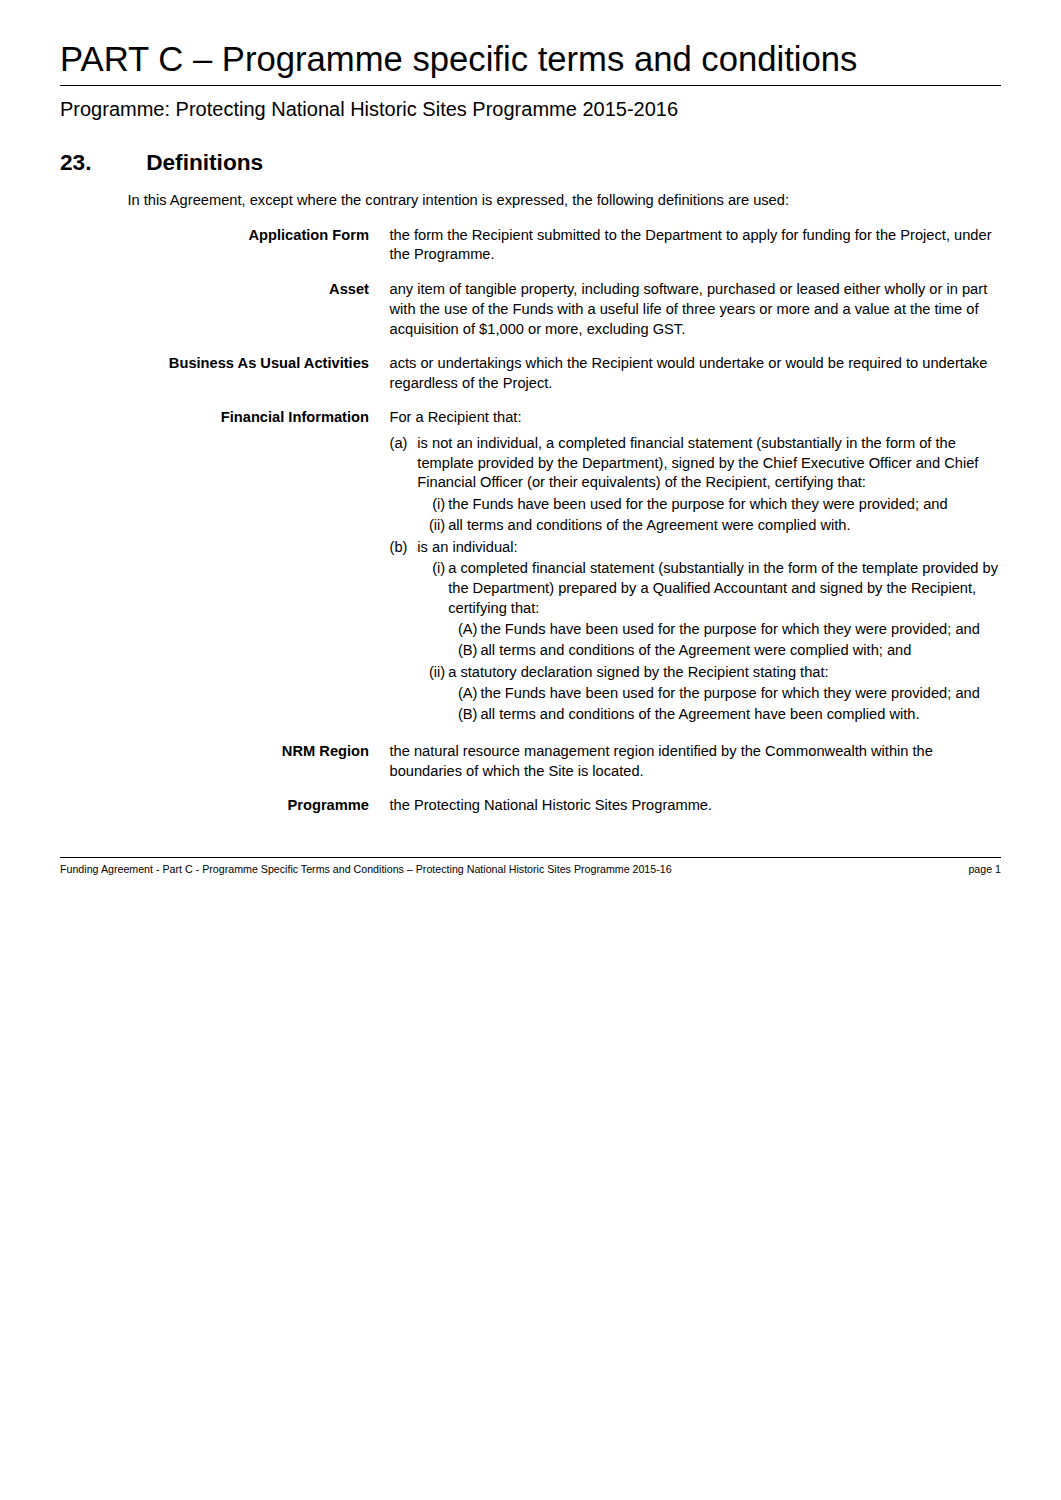PART C – Programme specific terms and conditions
Programme: Protecting National Historic Sites Programme 2015-2016
23. Definitions
In this Agreement, except where the contrary intention is expressed, the following definitions are used:
| Application Form | the form the Recipient submitted to the Department to apply for funding for the Project, under the Programme. |
| Asset | any item of tangible property, including software, purchased or leased either wholly or in part with the use of the Funds with a useful life of three years or more and a value at the time of acquisition of $1,000 or more, excluding GST. |
| Business As Usual Activities | acts or undertakings which the Recipient would undertake or would be required to undertake regardless of the Project. |
| Financial Information | For a Recipient that: (a) is not an individual, a completed financial statement (substantially in the form of the template provided by the Department), signed by the Chief Executive Officer and Chief Financial Officer (or their equivalents) of the Recipient, certifying that: (i) the Funds have been used for the purpose for which they were provided; and (ii) all terms and conditions of the Agreement were complied with. (b) is an individual: (i) a completed financial statement (substantially in the form of the template provided by the Department) prepared by a Qualified Accountant and signed by the Recipient, certifying that: (A) the Funds have been used for the purpose for which they were provided; and (B) all terms and conditions of the Agreement were complied with; and (ii) a statutory declaration signed by the Recipient stating that: (A) the Funds have been used for the purpose for which they were provided; and (B) all terms and conditions of the Agreement have been complied with. |
| NRM Region | the natural resource management region identified by the Commonwealth within the boundaries of which the Site is located. |
| Programme | the Protecting National Historic Sites Programme. |
Funding Agreement - Part C - Programme Specific Terms and Conditions – Protecting National Historic Sites Programme 2015-16 page 1